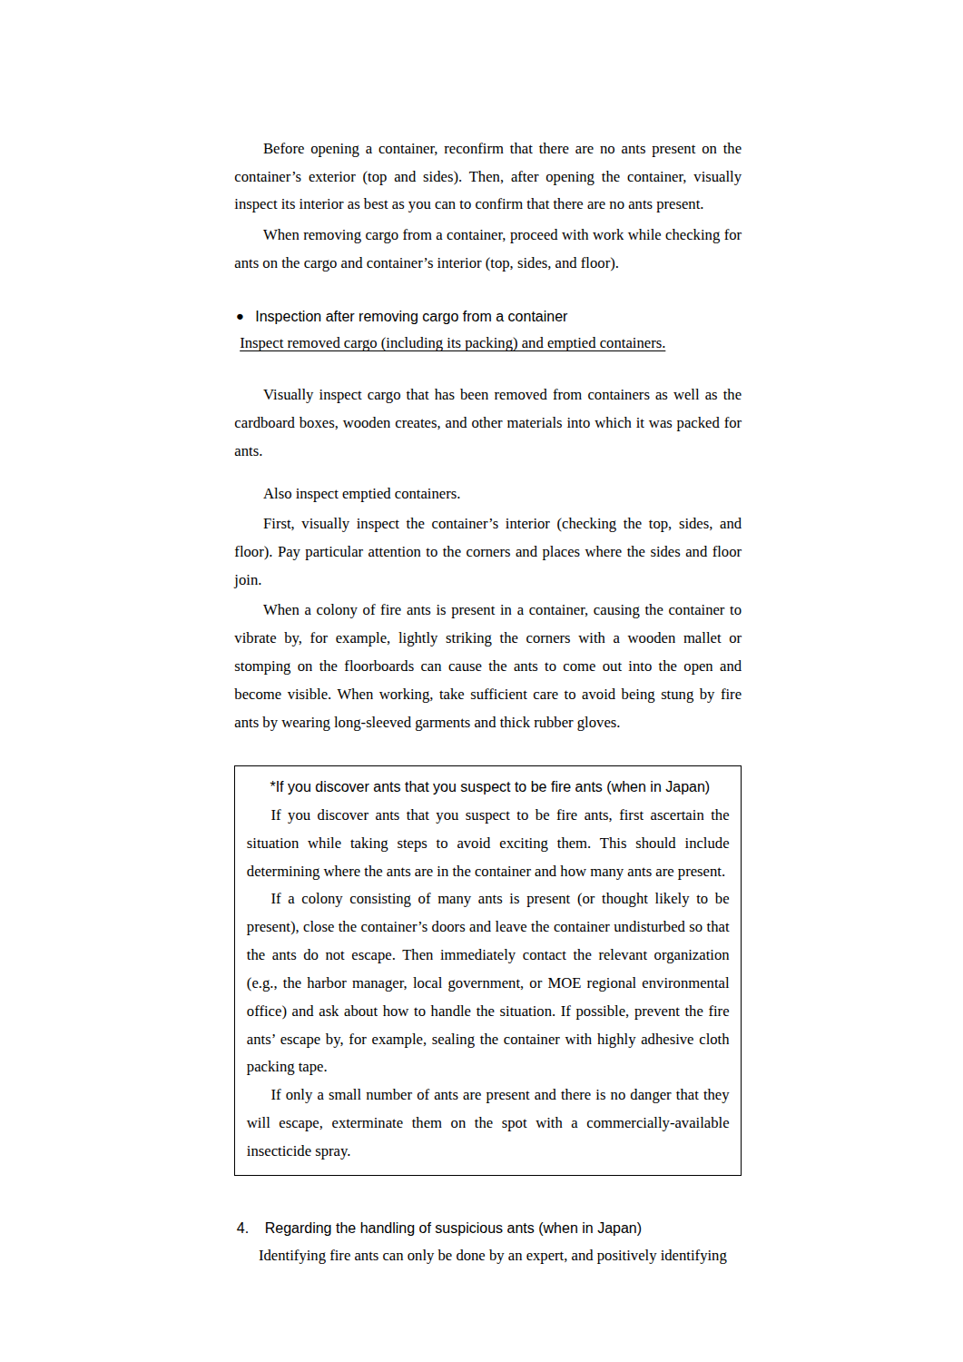Before opening a container, reconfirm that there are no ants present on the container’s exterior (top and sides). Then, after opening the container, visually inspect its interior as best as you can to confirm that there are no ants present.
When removing cargo from a container, proceed with work while checking for ants on the cargo and container’s interior (top, sides, and floor).
● Inspection after removing cargo from a container
Inspect removed cargo (including its packing) and emptied containers.
Visually inspect cargo that has been removed from containers as well as the cardboard boxes, wooden creates, and other materials into which it was packed for ants.
Also inspect emptied containers.
First, visually inspect the container’s interior (checking the top, sides, and floor). Pay particular attention to the corners and places where the sides and floor join.
When a colony of fire ants is present in a container, causing the container to vibrate by, for example, lightly striking the corners with a wooden mallet or stomping on the floorboards can cause the ants to come out into the open and become visible. When working, take sufficient care to avoid being stung by fire ants by wearing long-sleeved garments and thick rubber gloves.
*If you discover ants that you suspect to be fire ants (when in Japan)
If you discover ants that you suspect to be fire ants, first ascertain the situation while taking steps to avoid exciting them. This should include determining where the ants are in the container and how many ants are present.
If a colony consisting of many ants is present (or thought likely to be present), close the container’s doors and leave the container undisturbed so that the ants do not escape. Then immediately contact the relevant organization (e.g., the harbor manager, local government, or MOE regional environmental office) and ask about how to handle the situation. If possible, prevent the fire ants’ escape by, for example, sealing the container with highly adhesive cloth packing tape.
If only a small number of ants are present and there is no danger that they will escape, exterminate them on the spot with a commercially-available insecticide spray.
4. Regarding the handling of suspicious ants (when in Japan)
Identifying fire ants can only be done by an expert, and positively identifying